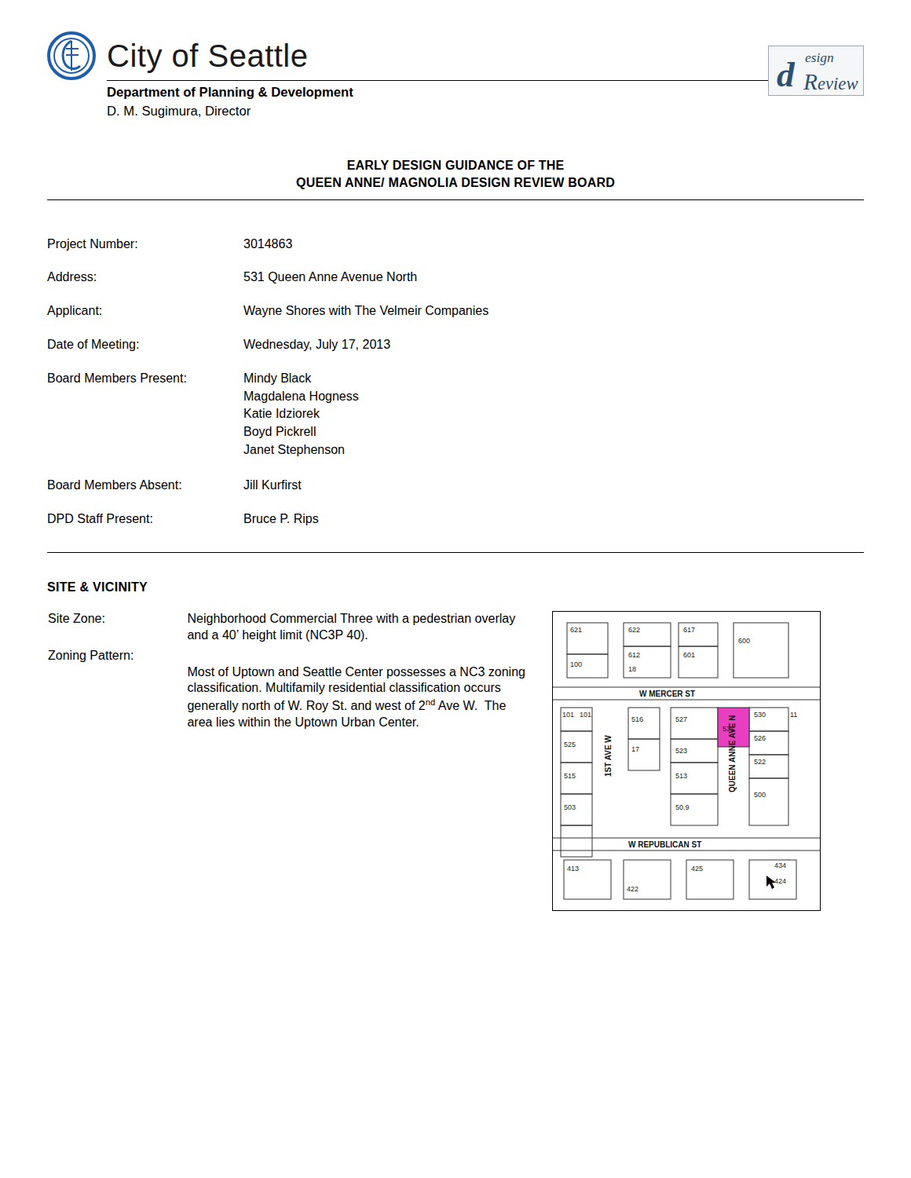City of Seattle
Department of Planning & Development
D. M. Sugimura, Director
esign d Review
EARLY DESIGN GUIDANCE OF THE
QUEEN ANNE/ MAGNOLIA DESIGN REVIEW BOARD
| Project Number: | 3014863 |
| Address: | 531 Queen Anne Avenue North |
| Applicant: | Wayne Shores with The Velmeir Companies |
| Date of Meeting: | Wednesday, July 17, 2013 |
| Board Members Present: | Mindy Black Magdalena Hogness Katie Idziorek Boyd Pickrell Janet Stephenson |
| Board Members Absent: | Jill Kurfirst |
| DPD Staff Present: | Bruce P. Rips |
SITE & VICINITY
| Site Zone: Zoning Pattern: | Neighborhood Commercial Three with a pedestrian overlay and a 40’ height limit (NC3P 40). Most of Uptown and Seattle Center possesses a NC3 zoning classification. Multifamily residential classification occurs generally north of W. Roy St. and west of 2 nd Ave W. The area lies within the Uptown Urban Center. | 621 622 617 600 100 612 18 601 W MERCER ST 531 101 101 525 515 503 516 17 527 523 513 50.9 530 526 522 500 11 1ST AVE W QUEEN ANNE AVE N W REPUBLICAN ST 413 422 425 434 424 |